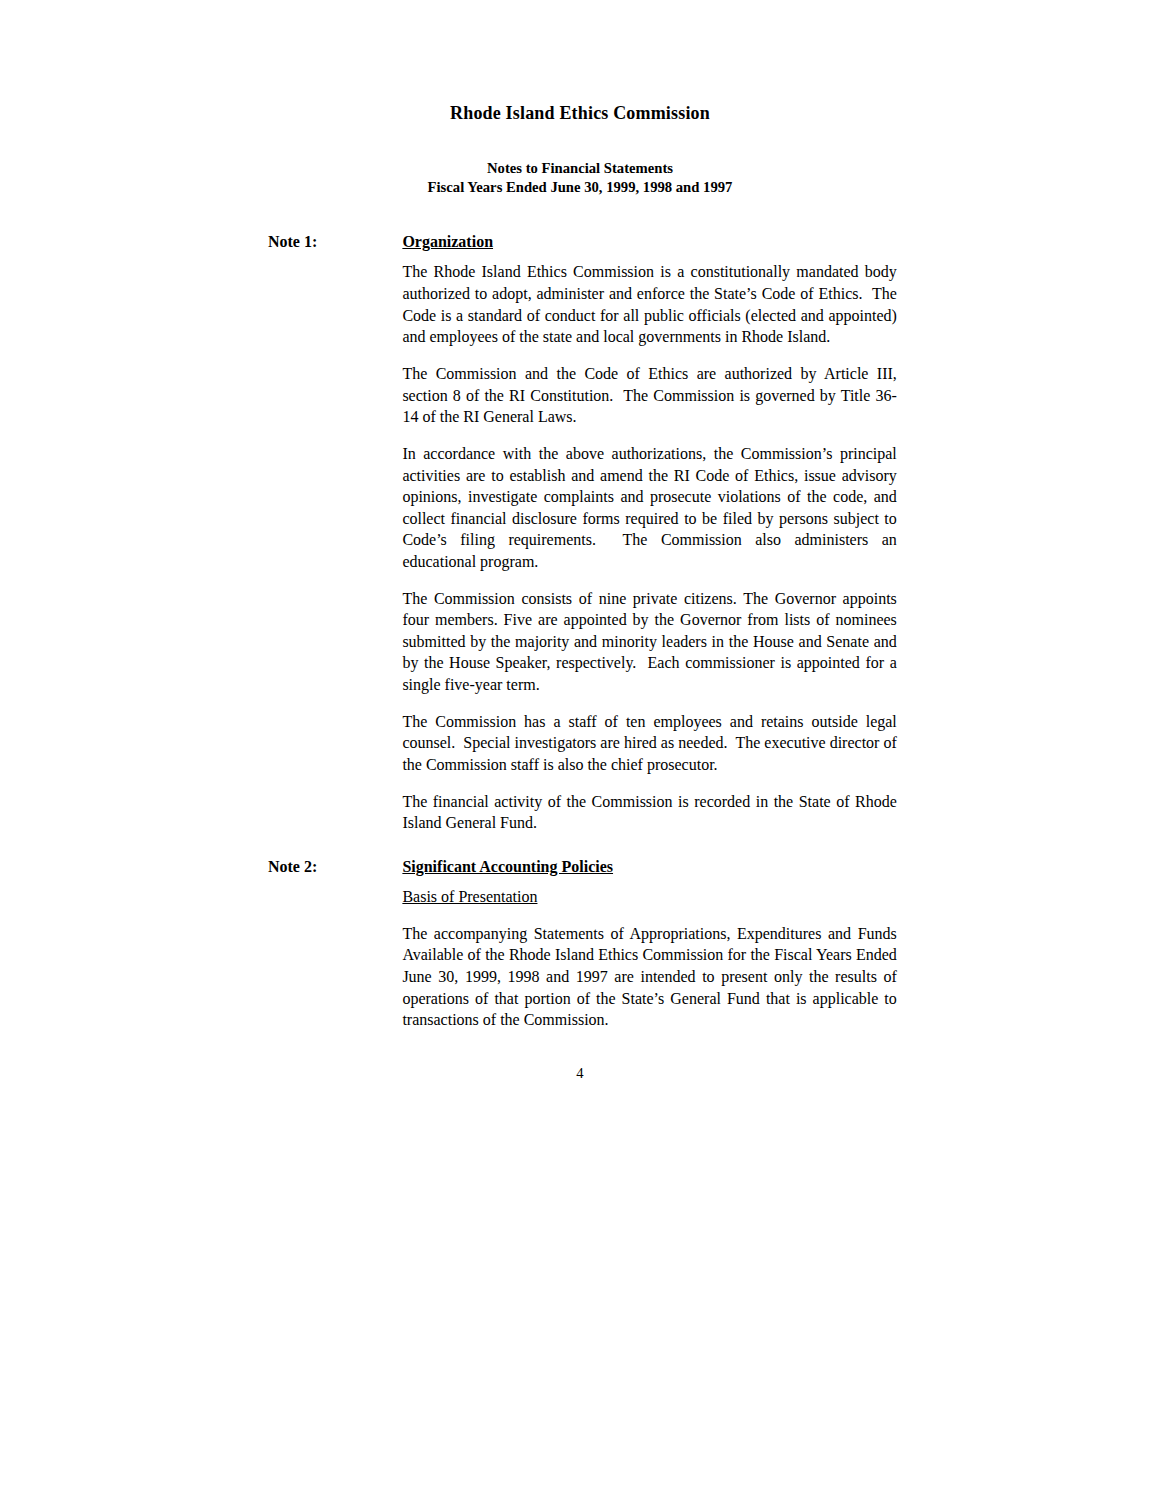Rhode Island Ethics Commission
Notes to Financial Statements
Fiscal Years Ended June 30, 1999, 1998 and 1997
Note 1:
Organization
The Rhode Island Ethics Commission is a constitutionally mandated body authorized to adopt, administer and enforce the State’s Code of Ethics. The Code is a standard of conduct for all public officials (elected and appointed) and employees of the state and local governments in Rhode Island.
The Commission and the Code of Ethics are authorized by Article III, section 8 of the RI Constitution. The Commission is governed by Title 36-14 of the RI General Laws.
In accordance with the above authorizations, the Commission’s principal activities are to establish and amend the RI Code of Ethics, issue advisory opinions, investigate complaints and prosecute violations of the code, and collect financial disclosure forms required to be filed by persons subject to Code’s filing requirements. The Commission also administers an educational program.
The Commission consists of nine private citizens. The Governor appoints four members. Five are appointed by the Governor from lists of nominees submitted by the majority and minority leaders in the House and Senate and by the House Speaker, respectively. Each commissioner is appointed for a single five-year term.
The Commission has a staff of ten employees and retains outside legal counsel. Special investigators are hired as needed. The executive director of the Commission staff is also the chief prosecutor.
The financial activity of the Commission is recorded in the State of Rhode Island General Fund.
Note 2:
Significant Accounting Policies
Basis of Presentation
The accompanying Statements of Appropriations, Expenditures and Funds Available of the Rhode Island Ethics Commission for the Fiscal Years Ended June 30, 1999, 1998 and 1997 are intended to present only the results of operations of that portion of the State’s General Fund that is applicable to transactions of the Commission.
4